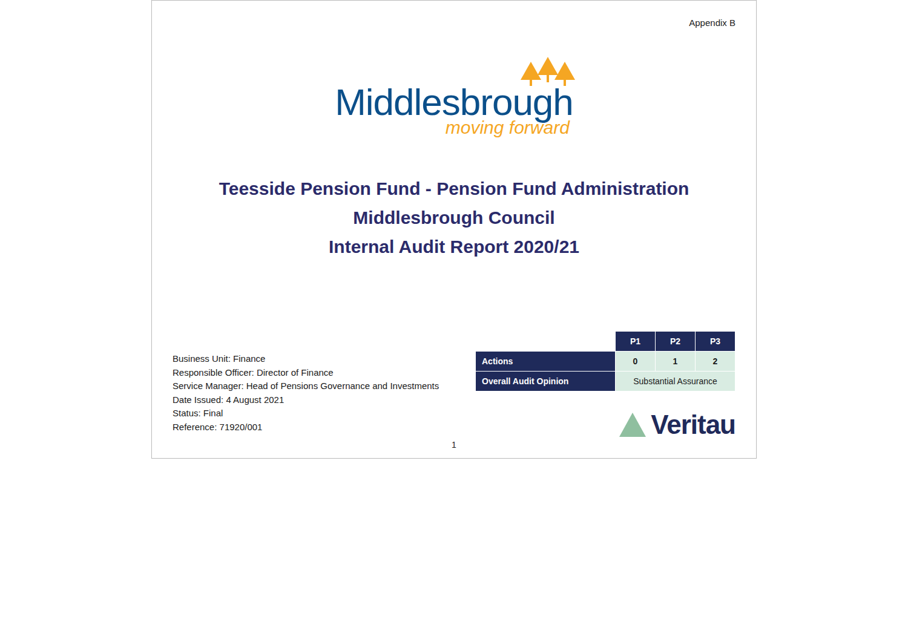Appendix B
Middlesbrough
moving forward
Teesside Pension Fund - Pension Fund Administration Middlesbrough Council Internal Audit Report 2020/21
Business Unit: Finance
Responsible Officer: Director of Finance
Service Manager: Head of Pensions Governance and Investments
Date Issued: 4 August 2021
Status: Final
Reference: 71920/001
| | P1 | P2 | P3 |
| --- | --- | --- | --- |
| Actions | 0 | 1 | 2 |
| Overall Audit Opinion | Substantial Assurance |
Veritau
1